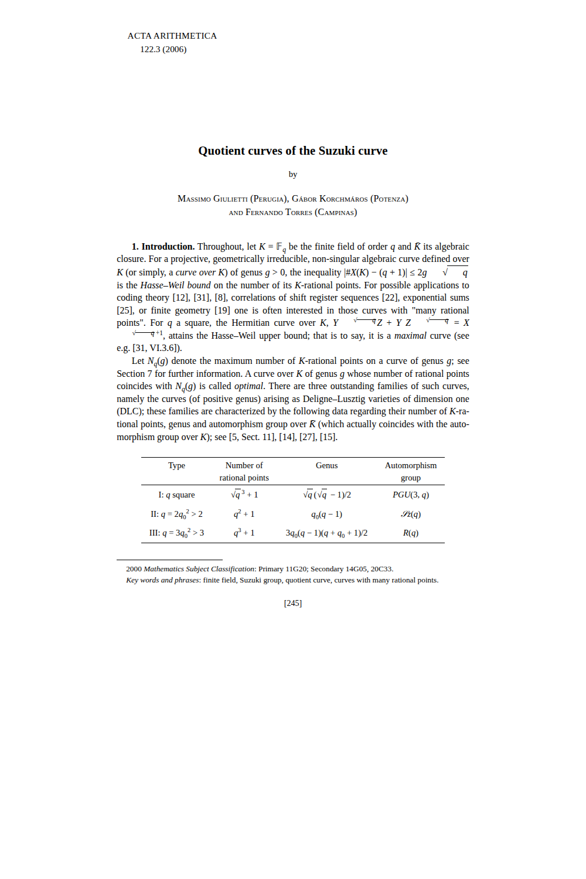ACTA ARITHMETICA
122.3 (2006)
Quotient curves of the Suzuki curve
by
Massimo Giulietti (Perugia), Gábor Korchmáros (Potenza)
and Fernando Torres (Campinas)
1. Introduction. Throughout, let K = 𝔽q be the finite field of order q and K̄ its algebraic closure. For a projective, geometrically irreducible, non-singular algebraic curve defined over K (or simply, a curve over K) of genus g > 0, the inequality |#X(K) − (q + 1)| ≤ 2gq is the Hasse–Weil bound on the number of its K-rational points. For possible applications to coding theory [12], [31], [8], correlations of shift register sequences [22], exponential sums [25], or finite geometry [19] one is often interested in those curves with "many rational points". For q a square, the Hermitian curve over K, YqZ + Y Zq = Xq+1, attains the Hasse–Weil upper bound; that is to say, it is a maximal curve (see e.g. [31, VI.3.6]).
Let Nq(g) denote the maximum number of K-rational points on a curve of genus g; see Section 7 for further information. A curve over K of genus g whose number of rational points coincides with Nq(g) is called optimal. There are three outstanding families of such curves, namely the curves (of positive genus) arising as Deligne–Lusztig varieties of dimension one (DLC); these families are characterized by the following data regarding their number of K-rational points, genus and automorphism group over K̄ (which actually coincides with the automorphism group over K); see [5, Sect. 11], [14], [27], [15].
| Type | Number of | Genus | Automorphism |
| --- | --- | --- | --- |
| | rational points | | group |
| I: q square | q 3 + 1 | q ( q − 1)/2 | PGU (3, q ) |
| II: q = 2 q 0 2 > 2 | q 2 + 1 | q 0 ( q − 1) | 𝒮z ( q ) |
| III: q = 3 q 0 2 > 3 | q 3 + 1 | 3 q 0 ( q − 1)( q + q 0 + 1)/2 | R ( q ) |
2000 Mathematics Subject Classification: Primary 11G20; Secondary 14G05, 20C33.
Key words and phrases: finite field, Suzuki group, quotient curve, curves with many rational points.
[245]